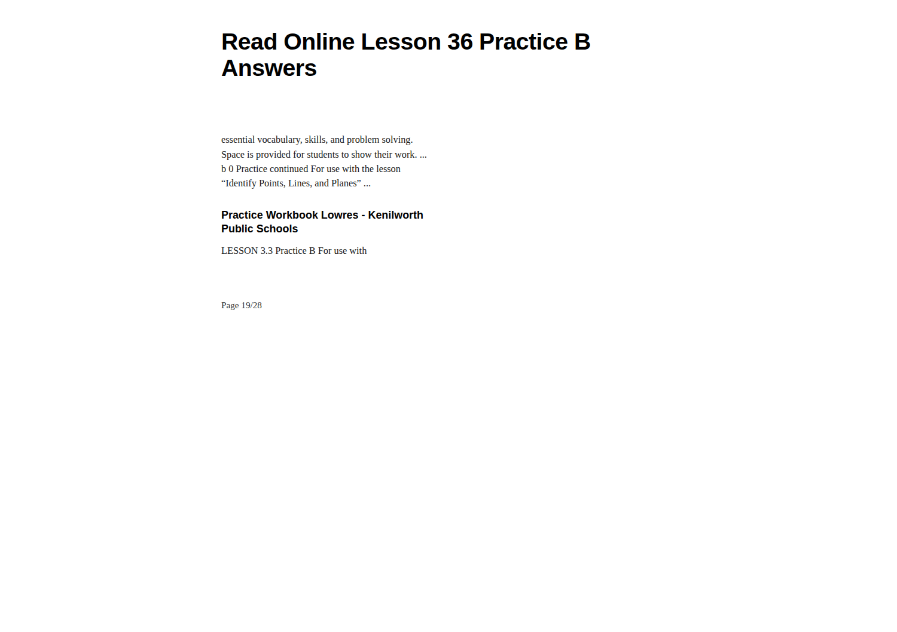Read Online Lesson 36 Practice B Answers
essential vocabulary, skills, and problem solving. Space is provided for students to show their work. ... b 0 Practice continued For use with the lesson “Identify Points, Lines, and Planes” ...
Practice Workbook Lowres - Kenilworth Public Schools
LESSON 3.3 Practice B For use with
Page 19/28